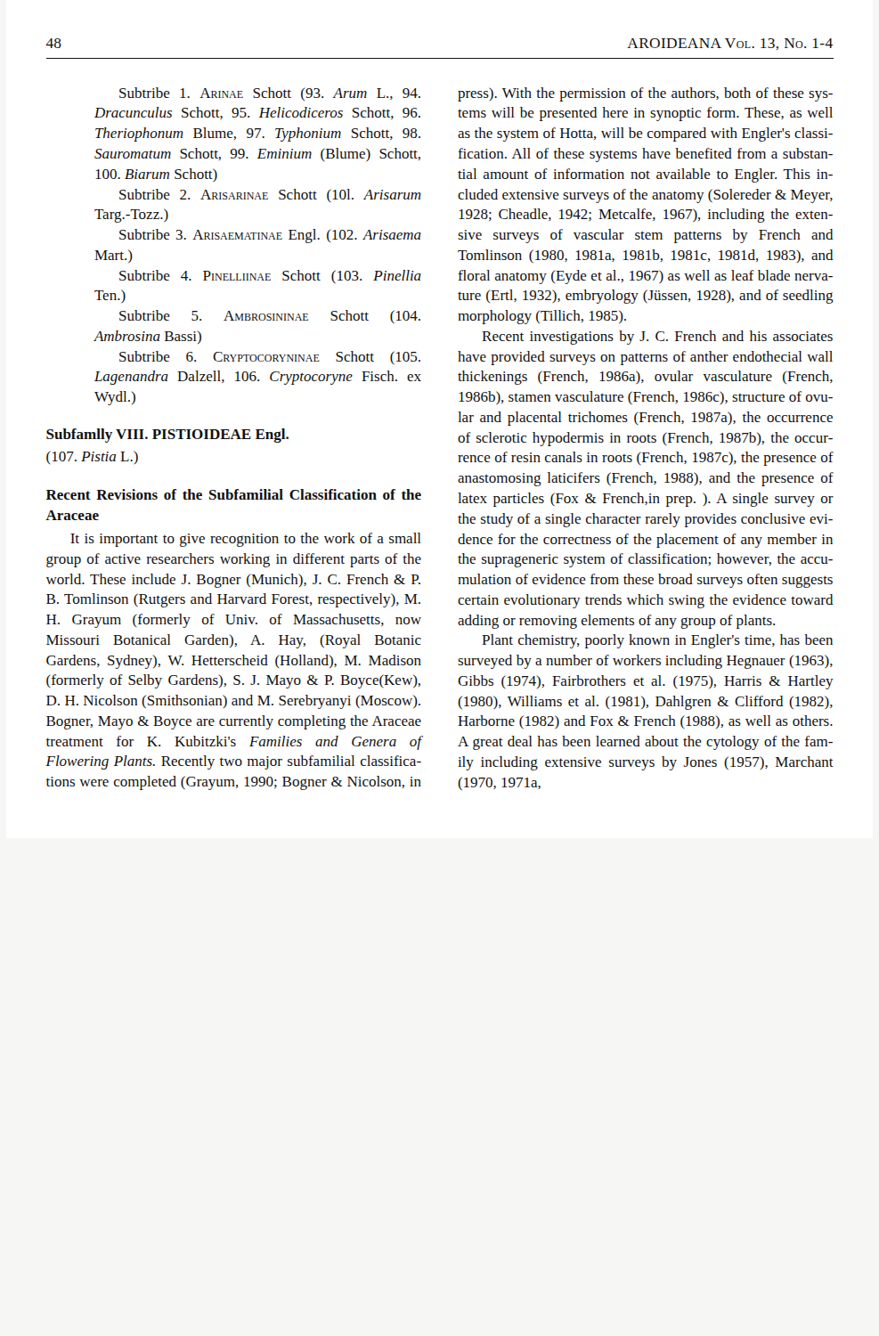48 AROIDEANA Vol. 13, No. 1-4
Subtribe 1. Arinae Schott (93. Arum L., 94. Dracunculus Schott, 95. Helicodiceros Schott, 96. Theriophonum Blume, 97. Typhonium Schott, 98. Sauromatum Schott, 99. Eminium (Blume) Schott, 100. Biarum Schott)
Subtribe 2. Arisarinae Schott (10l. Arisarum Targ.-Tozz.)
Subtribe 3. Arisaematinae Engl. (102. Arisaema Mart.)
Subtribe 4. Pinelliinae Schott (103. Pinellia Ten.)
Subtribe 5. Ambrosininae Schott (104. Ambrosina Bassi)
Subtribe 6. Cryptocoryninae Schott (105. Lagenandra Dalzell, 106. Cryptocoryne Fisch. ex Wydl.)
Subfamlly VIII. PISTIOIDEAE Engl.
(107. Pistia L.)
Recent Revisions of the Subfamilial Classification of the Araceae
It is important to give recognition to the work of a small group of active researchers working in different parts of the world. These include J. Bogner (Munich), J. C. French & P. B. Tomlinson (Rutgers and Harvard Forest, respectively), M. H. Grayum (formerly of Univ. of Massachusetts, now Missouri Botanical Garden), A. Hay, (Royal Botanic Gardens, Sydney), W. Hetterscheid (Holland), M. Madison (formerly of Selby Gardens), S. J. Mayo & P. Boyce(Kew), D. H. Nicolson (Smithsonian) and M. Serebryanyi (Moscow). Bogner, Mayo & Boyce are currently completing the Araceae treatment for K. Kubitzki's Families and Genera of Flowering Plants. Recently two major subfamilial classifications were completed (Grayum, 1990; Bogner & Nicolson, in press). With the permission of the authors, both of these systems will be presented here in synoptic form. These, as well as the system of Hotta, will be compared with Engler's classification. All of these systems have benefited from a substantial amount of information not available to Engler. This included extensive surveys of the anatomy (Solereder & Meyer, 1928; Cheadle, 1942; Metcalfe, 1967), including the extensive surveys of vascular stem patterns by French and Tomlinson (1980, 1981a, 1981b, 1981c, 1981d, 1983), and floral anatomy (Eyde et al., 1967) as well as leaf blade nervature (Ertl, 1932), embryology (Jüssen, 1928), and of seedling morphology (Tillich, 1985).
Recent investigations by J. C. French and his associates have provided surveys on patterns of anther endothecial wall thickenings (French, 1986a), ovular vasculature (French, 1986b), stamen vasculature (French, 1986c), structure of ovular and placental trichomes (French, 1987a), the occurrence of sclerotic hypodermis in roots (French, 1987b), the occurrence of resin canals in roots (French, 1987c), the presence of anastomosing laticifers (French, 1988), and the presence of latex particles (Fox & French,in prep. ). A single survey or the study of a single character rarely provides conclusive evidence for the correctness of the placement of any member in the suprageneric system of classification; however, the accumulation of evidence from these broad surveys often suggests certain evolutionary trends which swing the evidence toward adding or removing elements of any group of plants.
Plant chemistry, poorly known in Engler's time, has been surveyed by a number of workers including Hegnauer (1963), Gibbs (1974), Fairbrothers et al. (1975), Harris & Hartley (1980), Williams et al. (1981), Dahlgren & Clifford (1982), Harborne (1982) and Fox & French (1988), as well as others. A great deal has been learned about the cytology of the family including extensive surveys by Jones (1957), Marchant (1970, 1971a,